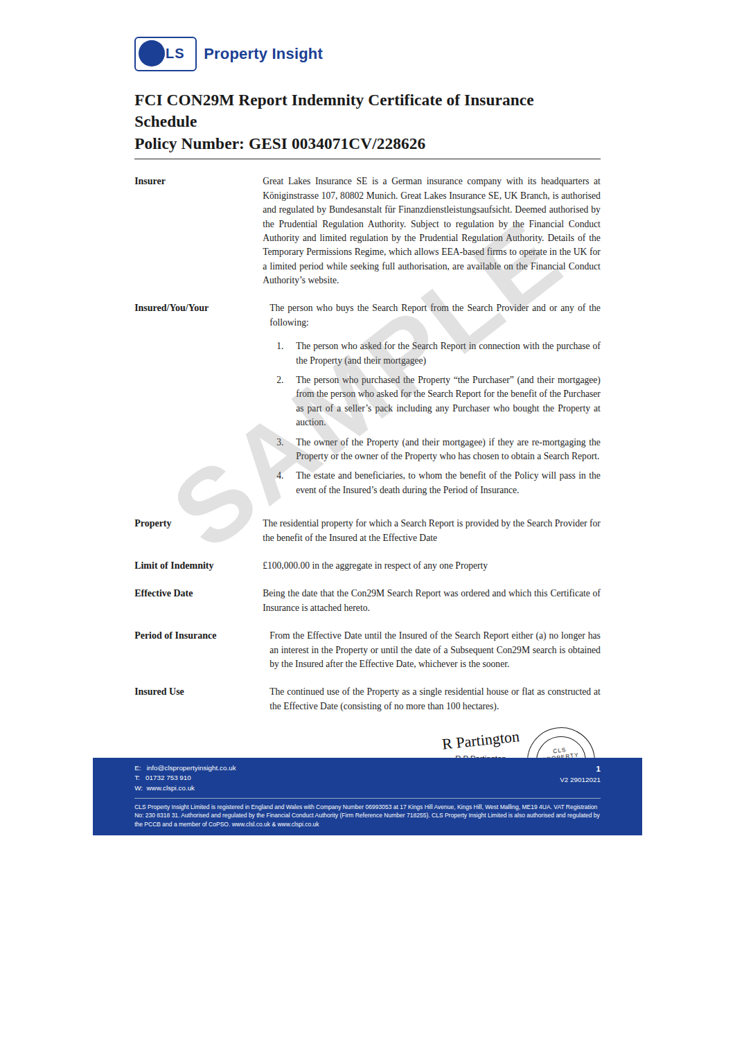CLS
Property Insight
FCI CON29M Report Indemnity Certificate of Insurance Schedule
Policy Number: GESI 0034071CV/228626
SAMPLE
Insurer
Great Lakes Insurance SE is a German insurance company with its headquarters at Königinstrasse 107, 80802 Munich. Great Lakes Insurance SE, UK Branch, is authorised and regulated by Bundesanstalt für Finanzdienstleistungsaufsicht. Deemed authorised by the Prudential Regulation Authority. Subject to regulation by the Financial Conduct Authority and limited regulation by the Prudential Regulation Authority. Details of the Temporary Permissions Regime, which allows EEA-based firms to operate in the UK for a limited period while seeking full authorisation, are available on the Financial Conduct Authority’s website.
Insured/You/Your
The person who buys the Search Report from the Search Provider and or any of the following:
The person who asked for the Search Report in connection with the purchase of the Property (and their mortgagee)
The person who purchased the Property “the Purchaser” (and their mortgagee) from the person who asked for the Search Report for the benefit of the Purchaser as part of a seller’s pack including any Purchaser who bought the Property at auction.
The owner of the Property (and their mortgagee) if they are re-mortgaging the Property or the owner of the Property who has chosen to obtain a Search Report.
The estate and beneficiaries, to whom the benefit of the Policy will pass in the event of the Insured’s death during the Period of Insurance.
Property
The residential property for which a Search Report is provided by the Search Provider for the benefit of the Insured at the Effective Date
Limit of Indemnity
£100,000.00 in the aggregate in respect of any one Property
Effective Date
Being the date that the Con29M Search Report was ordered and which this Certificate of Insurance is attached hereto.
Period of Insurance
From the Effective Date until the Insured of the Search Report either (a) no longer has an interest in the Property or until the date of a Subsequent Con29M search is obtained by the Insured after the Effective Date, whichever is the sooner.
Insured Use
The continued use of the Property as a single residential house or flat as constructed at the Effective Date (consisting of no more than 100 hectares).
R Partington
CLS PROPERTY INSIGHT LIMITED
R P Partington
Director
Signed by CLS Property Insight Limited on
behalf and with the authority of the Insurer
E: info@clspropertyinsight.co.uk T: 01732 753 910 W: www.clspi.co.uk
1
V2 29012021
CLS Property Insight Limited is registered in England and Wales with Company Number 06993053 at 17 Kings Hill Avenue, Kings Hill, West Malling, ME19 4UA. VAT Registration No: 230 8318 31. Authorised and regulated by the Financial Conduct Authority (Firm Reference Number 718255). CLS Property Insight Limited is also authorised and regulated by the PCCB and a member of CoPSO. www.clsl.co.uk & www.clspi.co.uk